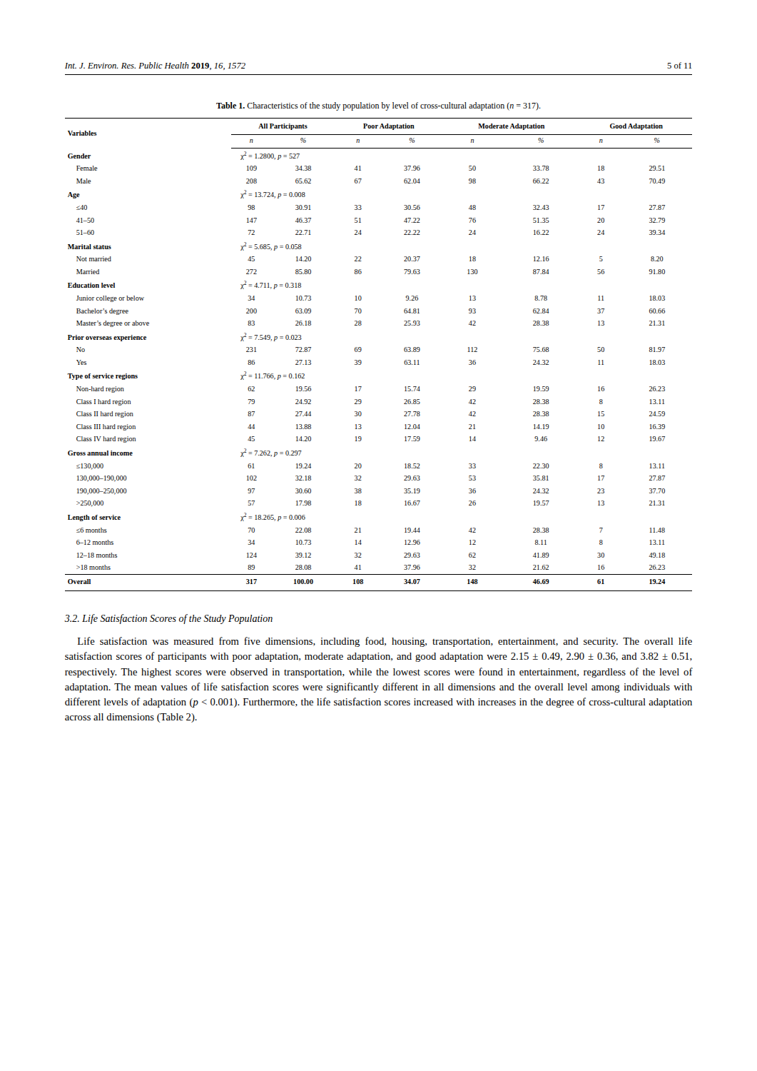Int. J. Environ. Res. Public Health 2019, 16, 1572
5 of 11
Table 1. Characteristics of the study population by level of cross-cultural adaptation ( n = 317).
| Variables | All Participants | Poor Adaptation | Moderate Adaptation | Good Adaptation |
| --- | --- | --- | --- | --- |
| n | % | n | % | n | % | n | % |
| Gender | χ 2 = 1.2800, p = 527 |
| Female | 109 | 34.38 | 41 | 37.96 | 50 | 33.78 | 18 | 29.51 |
| Male | 208 | 65.62 | 67 | 62.04 | 98 | 66.22 | 43 | 70.49 |
| Age | χ 2 = 13.724, p = 0.008 |
| ≤40 | 98 | 30.91 | 33 | 30.56 | 48 | 32.43 | 17 | 27.87 |
| 41–50 | 147 | 46.37 | 51 | 47.22 | 76 | 51.35 | 20 | 32.79 |
| 51–60 | 72 | 22.71 | 24 | 22.22 | 24 | 16.22 | 24 | 39.34 |
| Marital status | χ 2 = 5.685, p = 0.058 |
| Not married | 45 | 14.20 | 22 | 20.37 | 18 | 12.16 | 5 | 8.20 |
| Married | 272 | 85.80 | 86 | 79.63 | 130 | 87.84 | 56 | 91.80 |
| Education level | χ 2 = 4.711, p = 0.318 |
| Junior college or below | 34 | 10.73 | 10 | 9.26 | 13 | 8.78 | 11 | 18.03 |
| Bachelor’s degree | 200 | 63.09 | 70 | 64.81 | 93 | 62.84 | 37 | 60.66 |
| Master’s degree or above | 83 | 26.18 | 28 | 25.93 | 42 | 28.38 | 13 | 21.31 |
| Prior overseas experience | χ 2 = 7.549, p = 0.023 |
| No | 231 | 72.87 | 69 | 63.89 | 112 | 75.68 | 50 | 81.97 |
| Yes | 86 | 27.13 | 39 | 63.11 | 36 | 24.32 | 11 | 18.03 |
| Type of service regions | χ 2 = 11.766, p = 0.162 |
| Non-hard region | 62 | 19.56 | 17 | 15.74 | 29 | 19.59 | 16 | 26.23 |
| Class I hard region | 79 | 24.92 | 29 | 26.85 | 42 | 28.38 | 8 | 13.11 |
| Class II hard region | 87 | 27.44 | 30 | 27.78 | 42 | 28.38 | 15 | 24.59 |
| Class III hard region | 44 | 13.88 | 13 | 12.04 | 21 | 14.19 | 10 | 16.39 |
| Class IV hard region | 45 | 14.20 | 19 | 17.59 | 14 | 9.46 | 12 | 19.67 |
| Gross annual income | χ 2 = 7.262, p = 0.297 |
| ≤130,000 | 61 | 19.24 | 20 | 18.52 | 33 | 22.30 | 8 | 13.11 |
| 130,000–190,000 | 102 | 32.18 | 32 | 29.63 | 53 | 35.81 | 17 | 27.87 |
| 190,000–250,000 | 97 | 30.60 | 38 | 35.19 | 36 | 24.32 | 23 | 37.70 |
| >250,000 | 57 | 17.98 | 18 | 16.67 | 26 | 19.57 | 13 | 21.31 |
| Length of service | χ 2 = 18.265, p = 0.006 |
| ≤6 months | 70 | 22.08 | 21 | 19.44 | 42 | 28.38 | 7 | 11.48 |
| 6–12 months | 34 | 10.73 | 14 | 12.96 | 12 | 8.11 | 8 | 13.11 |
| 12–18 months | 124 | 39.12 | 32 | 29.63 | 62 | 41.89 | 30 | 49.18 |
| >18 months | 89 | 28.08 | 41 | 37.96 | 32 | 21.62 | 16 | 26.23 |
| Overall | 317 | 100.00 | 108 | 34.07 | 148 | 46.69 | 61 | 19.24 |
3.2. Life Satisfaction Scores of the Study Population
Life satisfaction was measured from five dimensions, including food, housing, transportation, entertainment, and security. The overall life satisfaction scores of participants with poor adaptation, moderate adaptation, and good adaptation were 2.15 ± 0.49, 2.90 ± 0.36, and 3.82 ± 0.51, respectively. The highest scores were observed in transportation, while the lowest scores were found in entertainment, regardless of the level of adaptation. The mean values of life satisfaction scores were significantly different in all dimensions and the overall level among individuals with different levels of adaptation (p < 0.001). Furthermore, the life satisfaction scores increased with increases in the degree of cross-cultural adaptation across all dimensions (Table 2).